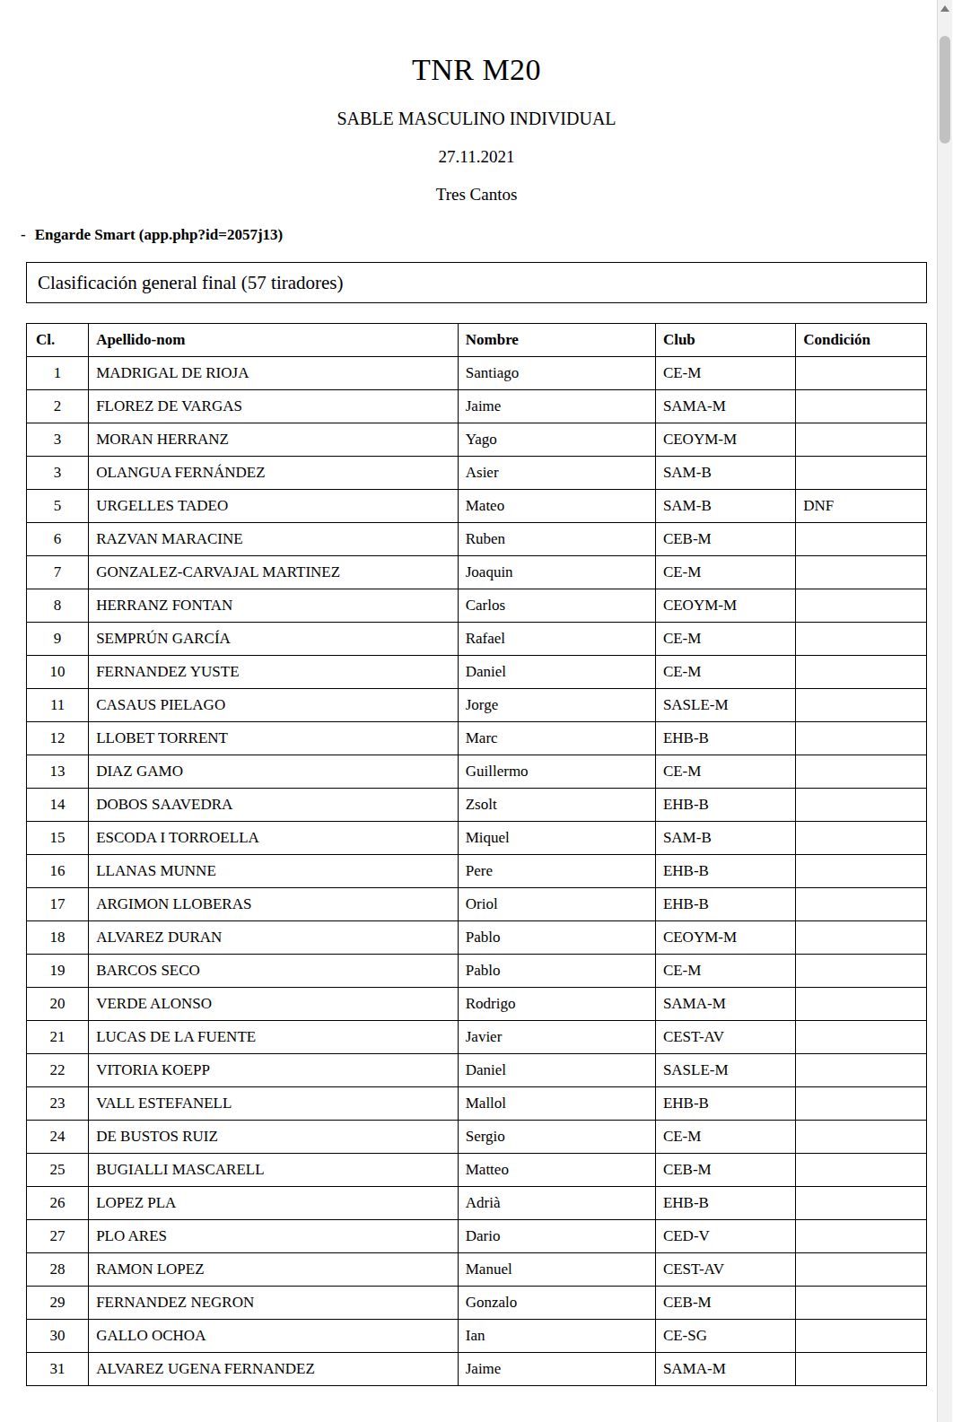TNR M20
SABLE MASCULINO INDIVIDUAL
27.11.2021
Tres Cantos
-Engarde Smart (app.php?id=2057j13)
Clasificación general final (57 tiradores)
| Cl. | Apellido-nom | Nombre | Club | Condición |
| --- | --- | --- | --- | --- |
| 1 | MADRIGAL DE RIOJA | Santiago | CE-M | |
| 2 | FLOREZ DE VARGAS | Jaime | SAMA-M | |
| 3 | MORAN HERRANZ | Yago | CEOYM-M | |
| 3 | OLANGUA FERNÁNDEZ | Asier | SAM-B | |
| 5 | URGELLES TADEO | Mateo | SAM-B | DNF |
| 6 | RAZVAN MARACINE | Ruben | CEB-M | |
| 7 | GONZALEZ-CARVAJAL MARTINEZ | Joaquin | CE-M | |
| 8 | HERRANZ FONTAN | Carlos | CEOYM-M | |
| 9 | SEMPRÚN GARCÍA | Rafael | CE-M | |
| 10 | FERNANDEZ YUSTE | Daniel | CE-M | |
| 11 | CASAUS PIELAGO | Jorge | SASLE-M | |
| 12 | LLOBET TORRENT | Marc | EHB-B | |
| 13 | DIAZ GAMO | Guillermo | CE-M | |
| 14 | DOBOS SAAVEDRA | Zsolt | EHB-B | |
| 15 | ESCODA I TORROELLA | Miquel | SAM-B | |
| 16 | LLANAS MUNNE | Pere | EHB-B | |
| 17 | ARGIMON LLOBERAS | Oriol | EHB-B | |
| 18 | ALVAREZ DURAN | Pablo | CEOYM-M | |
| 19 | BARCOS SECO | Pablo | CE-M | |
| 20 | VERDE ALONSO | Rodrigo | SAMA-M | |
| 21 | LUCAS DE LA FUENTE | Javier | CEST-AV | |
| 22 | VITORIA KOEPP | Daniel | SASLE-M | |
| 23 | VALL ESTEFANELL | Mallol | EHB-B | |
| 24 | DE BUSTOS RUIZ | Sergio | CE-M | |
| 25 | BUGIALLI MASCARELL | Matteo | CEB-M | |
| 26 | LOPEZ PLA | Adrià | EHB-B | |
| 27 | PLO ARES | Dario | CED-V | |
| 28 | RAMON LOPEZ | Manuel | CEST-AV | |
| 29 | FERNANDEZ NEGRON | Gonzalo | CEB-M | |
| 30 | GALLO OCHOA | Ian | CE-SG | |
| 31 | ALVAREZ UGENA FERNANDEZ | Jaime | SAMA-M | |